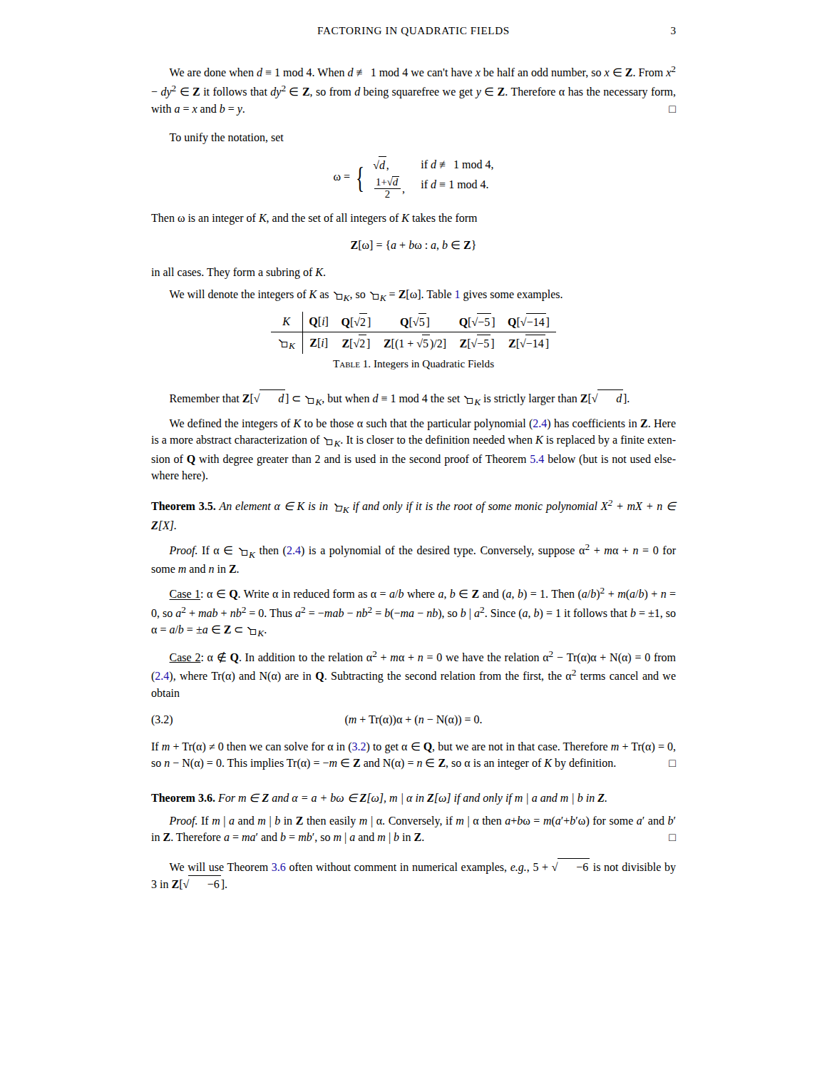FACTORING IN QUADRATIC FIELDS 3
We are done when d ≡ 1 mod 4. When d ≢ 1 mod 4 we can't have x be half an odd number, so x ∈ Z. From x2 − dy2 ∈ Z it follows that dy2 ∈ Z, so from d being squarefree we get y ∈ Z. Therefore α has the necessary form, with a = x and b = y. □
To unify the notation, set
ω = { √d, if d ≢ 1 mod 4, 1+√d 2, if d ≡ 1 mod 4.
Then ω is an integer of K, and the set of all integers of K takes the form
Z[ω] = {a + bω : a, b ∈ Z}
in all cases. They form a subring of K.
We will denote the integers of K as 𝢒K, so 𝢒K = Z[ω]. Table 1 gives some examples.
| K | Q [ i ] | Q [√ 2 ] | Q [√ 5 ] | Q [√ −5 ] | Q [√ −14 ] |
| --- | --- | --- | --- | --- | --- |
| 𝢒 K | Z [ i ] | Z [√ 2 ] | Z [(1 + √ 5 )/2] | Z [√ −5 ] | Z [√ −14 ] |
Table 1. Integers in Quadratic Fields
Remember that Z[√d] ⊂ 𝢒K, but when d ≡ 1 mod 4 the set 𝢒K is strictly larger than Z[√d].
We defined the integers of K to be those α such that the particular polynomial (2.4) has coefficients in Z. Here is a more abstract characterization of 𝢒K. It is closer to the definition needed when K is replaced by a finite extension of Q with degree greater than 2 and is used in the second proof of Theorem 5.4 below (but is not used elsewhere here).
Theorem 3.5. An element α ∈ K is in 𝢒K if and only if it is the root of some monic polynomial X2 + mX + n ∈ Z[X].
Proof. If α ∈ 𝢒K then (2.4) is a polynomial of the desired type. Conversely, suppose α2 + mα + n = 0 for some m and n in Z.
Case 1: α ∈ Q. Write α in reduced form as α = a/b where a, b ∈ Z and (a, b) = 1. Then (a/b)2 + m(a/b) + n = 0, so a2 + mab + nb2 = 0. Thus a2 = −mab − nb2 = b(−ma − nb), so b | a2. Since (a, b) = 1 it follows that b = ±1, so α = a/b = ±a ∈ Z ⊂ 𝢒K.
Case 2: α ∉ Q. In addition to the relation α2 + mα + n = 0 we have the relation α2 − Tr(α)α + N(α) = 0 from (2.4), where Tr(α) and N(α) are in Q. Subtracting the second relation from the first, the α2 terms cancel and we obtain
(3.2) (m + Tr(α))α + (n − N(α)) = 0.
If m + Tr(α) ≠ 0 then we can solve for α in (3.2) to get α ∈ Q, but we are not in that case. Therefore m + Tr(α) = 0, so n − N(α) = 0. This implies Tr(α) = −m ∈ Z and N(α) = n ∈ Z, so α is an integer of K by definition. □
Theorem 3.6. For m ∈ Z and α = a + bω ∈ Z[ω], m | α in Z[ω] if and only if m | a and m | b in Z.
Proof. If m | a and m | b in Z then easily m | α. Conversely, if m | α then a+bω = m(a′+b′ω) for some a′ and b′ in Z. Therefore a = ma′ and b = mb′, so m | a and m | b in Z. □
We will use Theorem 3.6 often without comment in numerical examples, e.g., 5 + √−6 is not divisible by 3 in Z[√−6].